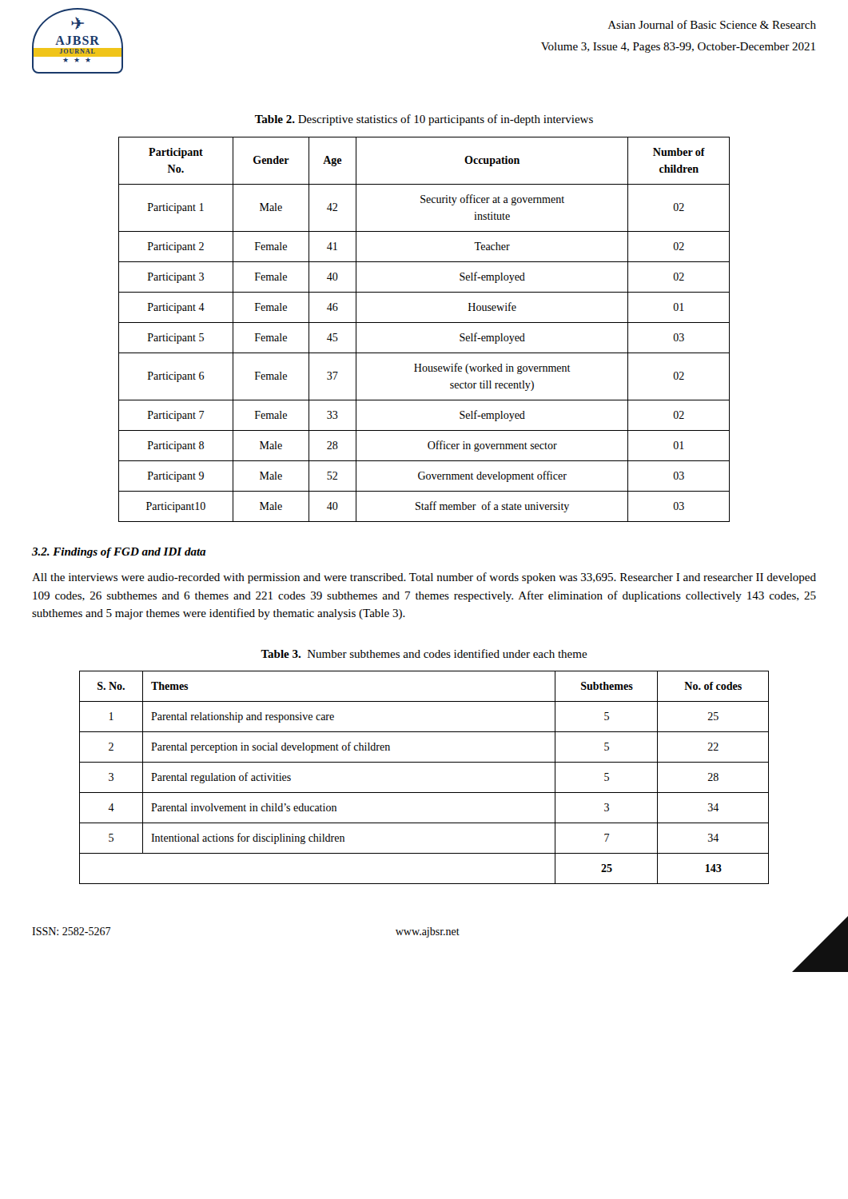✈ AJBSR JOURNAL ★ ★ ★
Asian Journal of Basic Science & Research
Volume 3, Issue 4, Pages 83-99, October-December 2021
Table 2. Descriptive statistics of 10 participants of in-depth interviews
| Participant No. | Gender | Age | Occupation | Number of children |
| --- | --- | --- | --- | --- |
| Participant 1 | Male | 42 | Security officer at a government institute | 02 |
| Participant 2 | Female | 41 | Teacher | 02 |
| Participant 3 | Female | 40 | Self-employed | 02 |
| Participant 4 | Female | 46 | Housewife | 01 |
| Participant 5 | Female | 45 | Self-employed | 03 |
| Participant 6 | Female | 37 | Housewife (worked in government sector till recently) | 02 |
| Participant 7 | Female | 33 | Self-employed | 02 |
| Participant 8 | Male | 28 | Officer in government sector | 01 |
| Participant 9 | Male | 52 | Government development officer | 03 |
| Participant10 | Male | 40 | Staff member of a state university | 03 |
3.2. Findings of FGD and IDI data
All the interviews were audio-recorded with permission and were transcribed. Total number of words spoken was 33,695. Researcher I and researcher II developed 109 codes, 26 subthemes and 6 themes and 221 codes 39 subthemes and 7 themes respectively. After elimination of duplications collectively 143 codes, 25 subthemes and 5 major themes were identified by thematic analysis (Table 3).
Table 3. Number subthemes and codes identified under each theme
| S. No. | Themes | Subthemes | No. of codes |
| --- | --- | --- | --- |
| 1 | Parental relationship and responsive care | 5 | 25 |
| 2 | Parental perception in social development of children | 5 | 22 |
| 3 | Parental regulation of activities | 5 | 28 |
| 4 | Parental involvement in child’s education | 3 | 34 |
| 5 | Intentional actions for disciplining children | 7 | 34 |
| | 25 | 143 |
ISSN: 2582-5267
www.ajbsr.net
86